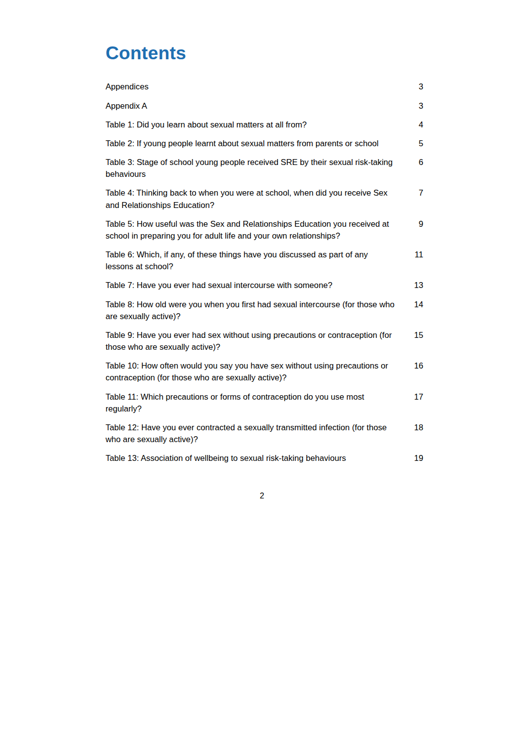Contents
| Appendices | 3 |
| Appendix A | 3 |
| Table 1: Did you learn about sexual matters at all from? | 4 |
| Table 2: If young people learnt about sexual matters from parents or school | 5 |
| Table 3: Stage of school young people received SRE by their sexual risk-taking behaviours | 6 |
| Table 4: Thinking back to when you were at school, when did you receive Sex and Relationships Education? | 7 |
| Table 5: How useful was the Sex and Relationships Education you received at school in preparing you for adult life and your own relationships? | 9 |
| Table 6: Which, if any, of these things have you discussed as part of any lessons at school? | 11 |
| Table 7: Have you ever had sexual intercourse with someone? | 13 |
| Table 8: How old were you when you first had sexual intercourse (for those who are sexually active)? | 14 |
| Table 9: Have you ever had sex without using precautions or contraception (for those who are sexually active)? | 15 |
| Table 10: How often would you say you have sex without using precautions or contraception (for those who are sexually active)? | 16 |
| Table 11: Which precautions or forms of contraception do you use most regularly? | 17 |
| Table 12: Have you ever contracted a sexually transmitted infection (for those who are sexually active)? | 18 |
| Table 13: Association of wellbeing to sexual risk-taking behaviours | 19 |
2